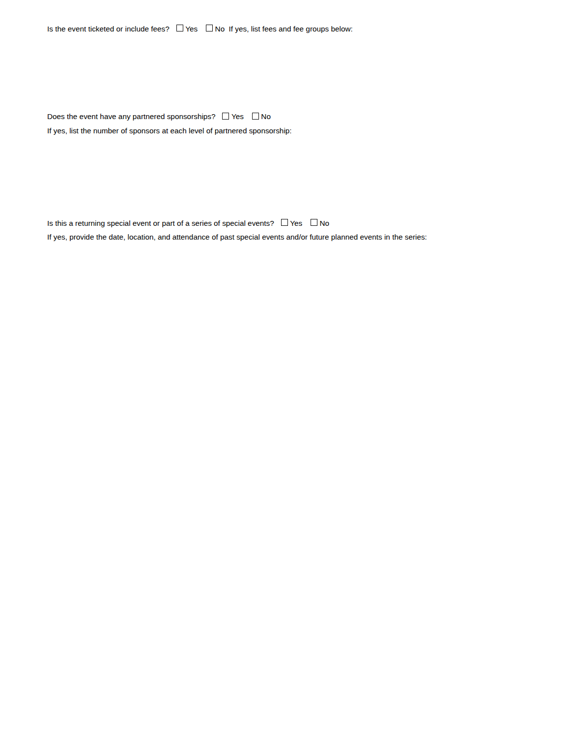Is the event ticketed or include fees? Yes No If yes, list fees and fee groups below:
Does the event have any partnered sponsorships? Yes No
If yes, list the number of sponsors at each level of partnered sponsorship:
Is this a returning special event or part of a series of special events? Yes No
If yes, provide the date, location, and attendance of past special events and/or future planned events in the series: